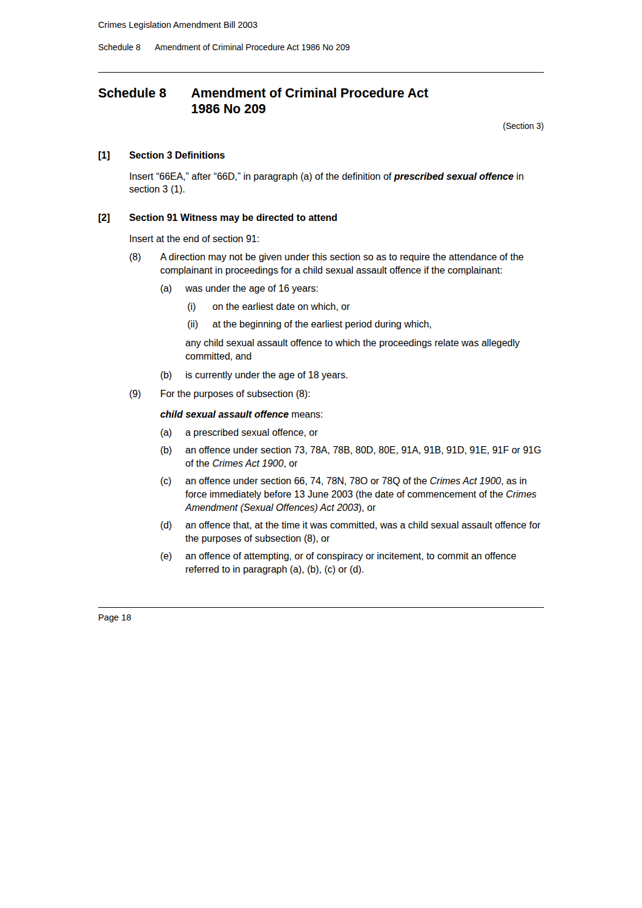Crimes Legislation Amendment Bill 2003
Schedule 8 Amendment of Criminal Procedure Act 1986 No 209
Schedule 8 Amendment of Criminal Procedure Act
1986 No 209
(Section 3)
[1] Section 3 Definitions
Insert “66EA,” after “66D,” in paragraph (a) of the definition of prescribed sexual offence in section 3 (1).
[2] Section 91 Witness may be directed to attend
Insert at the end of section 91:
(8)
A direction may not be given under this section so as to require the attendance of the complainant in proceedings for a child sexual assault offence if the complainant:
(a)
was under the age of 16 years:
(i)
on the earliest date on which, or
(ii)
at the beginning of the earliest period during which,
any child sexual assault offence to which the proceedings relate was allegedly committed, and
(b)
is currently under the age of 18 years.
(9)
For the purposes of subsection (8):
child sexual assault offence means:
(a)
a prescribed sexual offence, or
(b)
an offence under section 73, 78A, 78B, 80D, 80E, 91A, 91B, 91D, 91E, 91F or 91G of the Crimes Act 1900, or
(c)
an offence under section 66, 74, 78N, 78O or 78Q of the Crimes Act 1900, as in force immediately before 13 June 2003 (the date of commencement of the Crimes Amendment (Sexual Offences) Act 2003), or
(d)
an offence that, at the time it was committed, was a child sexual assault offence for the purposes of subsection (8), or
(e)
an offence of attempting, or of conspiracy or incitement, to commit an offence referred to in paragraph (a), (b), (c) or (d).
Page 18